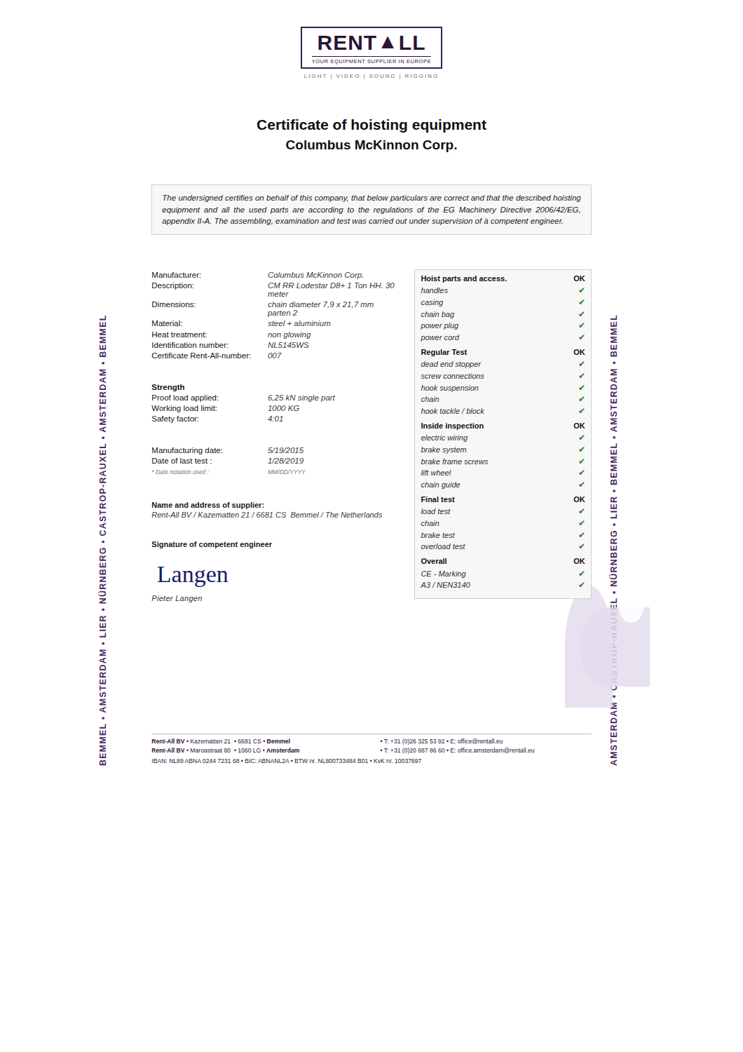BEMMEL • AMSTERDAM • LIER • NÜRNBERG • CASTROP-RAUXEL • AMSTERDAM • BEMMEL
AMSTERDAM • CASTROP-RAUXEL • NÜRNBERG • LIER • BEMMEL • AMSTERDAM • BEMMEL
RENT▲LL
YOUR EQUIPMENT SUPPLIER IN EUROPE
LIGHT|VIDEO|SOUND|RIGGING
Certificate of hoisting equipment
Columbus McKinnon Corp.
The undersigned certifies on behalf of this company, that below particulars are correct and that the described hoisting equipment and all the used parts are according to the regulations of the EG Machinery Directive 2006/42/EG, appendix II-A. The assembling, examination and test was carried out under supervision of à competent engineer.
| Manufacturer: | Columbus McKinnon Corp. |
| Description: | CM RR Lodestar D8+ 1 Ton HH. 30 meter |
| Dimensions: | chain diameter 7,9 x 21,7 mm parten 2 |
| Material: | steel + aluminium |
| Heat treatment: | non glowing |
| Identification number: | NL5145WS |
| Certificate Rent-All-number: | 007 |
| Strength | |
| Proof load applied: | 6,25 kN single part |
| Working load limit: | 1000 KG |
| Safety factor: | 4:01 |
| Manufacturing date: | 5/19/2015 |
| Date of last test : | 1/28/2019 |
| * Date notation used : | MM/DD/YYYY |
Name and address of supplier:
Rent-All BV / Kazematten 21 / 6681 CS Bemmel / The Netherlands
Signature of competent engineer
Langen
Pieter Langen
| Hoist parts and access. | OK |
| handles | ✔ |
| casing | ✔ |
| chain bag | ✔ |
| power plug | ✔ |
| power cord | ✔ |
| Regular Test | OK |
| dead end stopper | ✔ |
| screw connections | ✔ |
| hook suspension | ✔ |
| chain | ✔ |
| hook tackle / block | ✔ |
| Inside inspection | OK |
| electric wiring | ✔ |
| brake system | ✔ |
| brake frame screws | ✔ |
| lift wheel | ✔ |
| chain guide | ✔ |
| Final test | OK |
| load test | ✔ |
| chain | ✔ |
| brake test | ✔ |
| overload test | ✔ |
| Overall | OK |
| CE - Marking | ✔ |
| A3 / NEN3140 | ✔ |
Rent-All BV • Kazematten 21 • 6681 CS • Bemmel
• T: +31 (0)26 325 53 92 • E: office@rentall.eu
Rent-All BV • Maroastraat 80 • 1060 LG • Amsterdam
• T: +31 (0)20 687 86 60 • E: office.amsterdam@rentall.eu
IBAN: NL89 ABNA 0244 7231 68 • BIC: ABNANL2A • BTW nr. NL800733484 B01 • KvK nr. 10037697